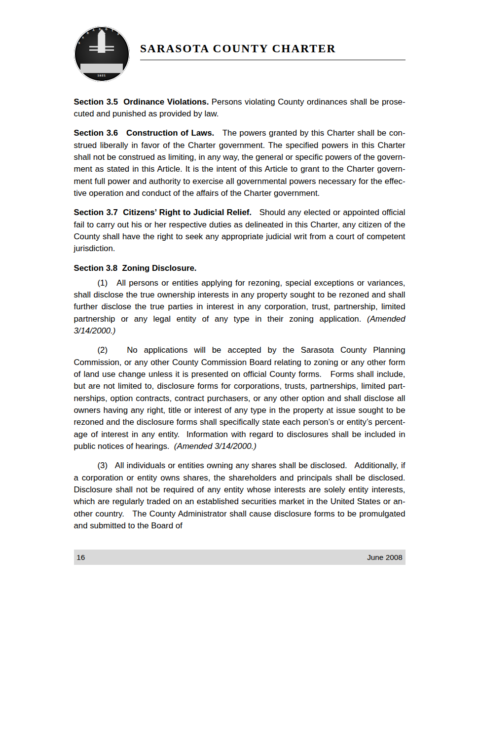S A R A S O T A C O U N T Y
1921
SARASOTA COUNTY CHARTER
Section 3.5 Ordinance Violations. Persons violating County ordinances shall be prosecuted and punished as provided by law.
Section 3.6 Construction of Laws. The powers granted by this Charter shall be construed liberally in favor of the Charter government. The specified powers in this Charter shall not be construed as limiting, in any way, the general or specific powers of the government as stated in this Article. It is the intent of this Article to grant to the Charter government full power and authority to exercise all governmental powers necessary for the effective operation and conduct of the affairs of the Charter government.
Section 3.7 Citizens’ Right to Judicial Relief. Should any elected or appointed official fail to carry out his or her respective duties as delineated in this Charter, any citizen of the County shall have the right to seek any appropriate judicial writ from a court of competent jurisdiction.
Section 3.8 Zoning Disclosure.
(1) All persons or entities applying for rezoning, special exceptions or variances, shall disclose the true ownership interests in any property sought to be rezoned and shall further disclose the true parties in interest in any corporation, trust, partnership, limited partnership or any legal entity of any type in their zoning application. (Amended 3/14/2000.)
(2) No applications will be accepted by the Sarasota County Planning Commission, or any other County Commission Board relating to zoning or any other form of land use change unless it is presented on official County forms. Forms shall include, but are not limited to, disclosure forms for corporations, trusts, partnerships, limited partnerships, option contracts, contract purchasers, or any other option and shall disclose all owners having any right, title or interest of any type in the property at issue sought to be rezoned and the disclosure forms shall specifically state each person’s or entity’s percentage of interest in any entity. Information with regard to disclosures shall be included in public notices of hearings. (Amended 3/14/2000.)
(3) All individuals or entities owning any shares shall be disclosed. Additionally, if a corporation or entity owns shares, the shareholders and principals shall be disclosed. Disclosure shall not be required of any entity whose interests are solely entity interests, which are regularly traded on an established securities market in the United States or another country. The County Administrator shall cause disclosure forms to be promulgated and submitted to the Board of
16 June 2008